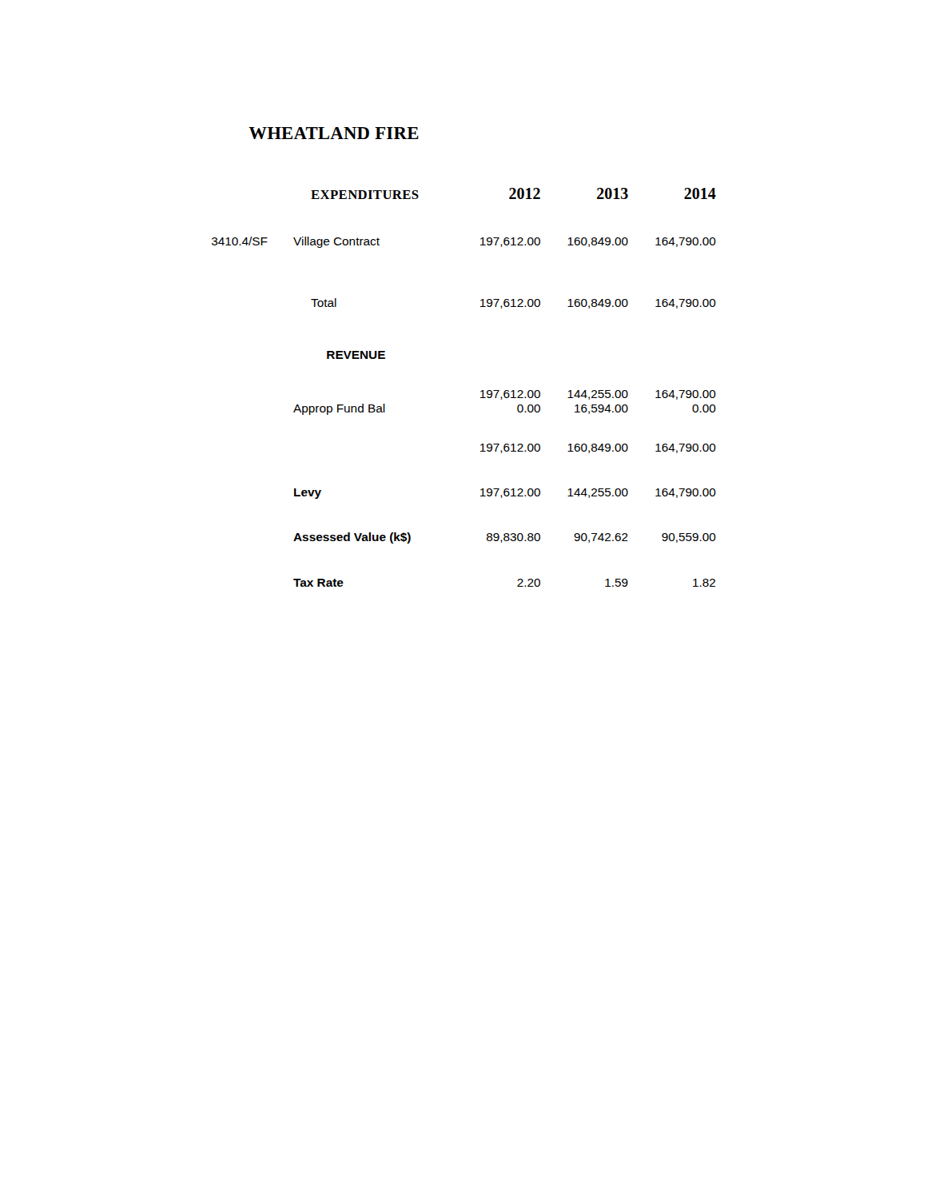WHEATLAND FIRE
| | EXPENDITURES | 2012 | 2013 | 2014 |
| 3410.4/SF | Village Contract | 197,612.00 | 160,849.00 | 164,790.00 |
| | Total | 197,612.00 | 160,849.00 | 164,790.00 |
| | REVENUE | | | |
| | | 197,612.00 | 144,255.00 | 164,790.00 |
| | Approp Fund Bal | 0.00 | 16,594.00 | 0.00 |
| | | 197,612.00 | 160,849.00 | 164,790.00 |
| | Levy | 197,612.00 | 144,255.00 | 164,790.00 |
| | Assessed Value (k$) | 89,830.80 | 90,742.62 | 90,559.00 |
| | Tax Rate | 2.20 | 1.59 | 1.82 |